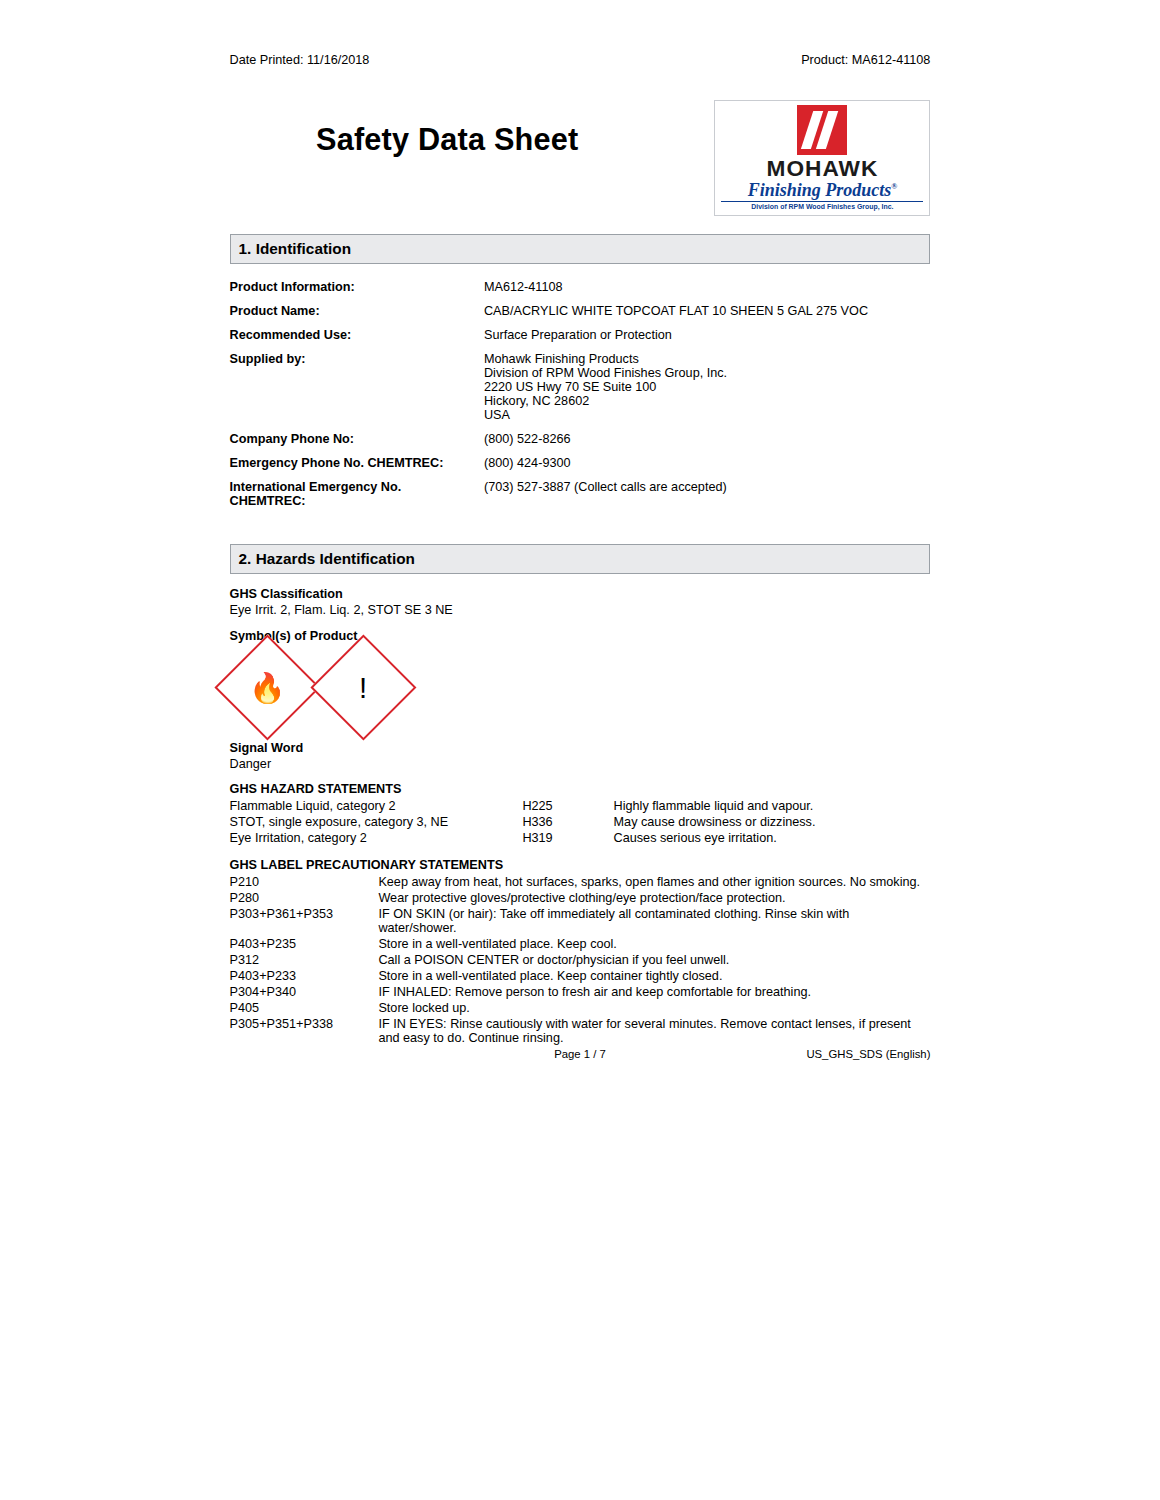Date Printed: 11/16/2018
Product: MA612-41108
Safety Data Sheet
MOHAWK
Finishing Products®
Division of RPM Wood Finishes Group, Inc.
1. Identification
| Product Information: | MA612-41108 |
| Product Name: | CAB/ACRYLIC WHITE TOPCOAT FLAT 10 SHEEN 5 GAL 275 VOC |
| Recommended Use: | Surface Preparation or Protection |
| Supplied by: | Mohawk Finishing Products Division of RPM Wood Finishes Group, Inc. 2220 US Hwy 70 SE Suite 100 Hickory, NC 28602 USA |
| Company Phone No: | (800) 522-8266 |
| Emergency Phone No. CHEMTREC: | (800) 424-9300 |
| International Emergency No. CHEMTREC: | (703) 527-3887 (Collect calls are accepted) |
2. Hazards Identification
GHS Classification
Eye Irrit. 2, Flam. Liq. 2, STOT SE 3 NE
Symbol(s) of Product
🔥
!
Signal Word
Danger
GHS HAZARD STATEMENTS
| Flammable Liquid, category 2 | H225 | Highly flammable liquid and vapour. |
| STOT, single exposure, category 3, NE | H336 | May cause drowsiness or dizziness. |
| Eye Irritation, category 2 | H319 | Causes serious eye irritation. |
GHS LABEL PRECAUTIONARY STATEMENTS
| P210 | Keep away from heat, hot surfaces, sparks, open flames and other ignition sources. No smoking. |
| P280 | Wear protective gloves/protective clothing/eye protection/face protection. |
| P303+P361+P353 | IF ON SKIN (or hair): Take off immediately all contaminated clothing. Rinse skin with water/shower. |
| P403+P235 | Store in a well-ventilated place. Keep cool. |
| P312 | Call a POISON CENTER or doctor/physician if you feel unwell. |
| P403+P233 | Store in a well-ventilated place. Keep container tightly closed. |
| P304+P340 | IF INHALED: Remove person to fresh air and keep comfortable for breathing. |
| P405 | Store locked up. |
| P305+P351+P338 | IF IN EYES: Rinse cautiously with water for several minutes. Remove contact lenses, if present and easy to do. Continue rinsing. |
Page 1 / 7
US_GHS_SDS (English)